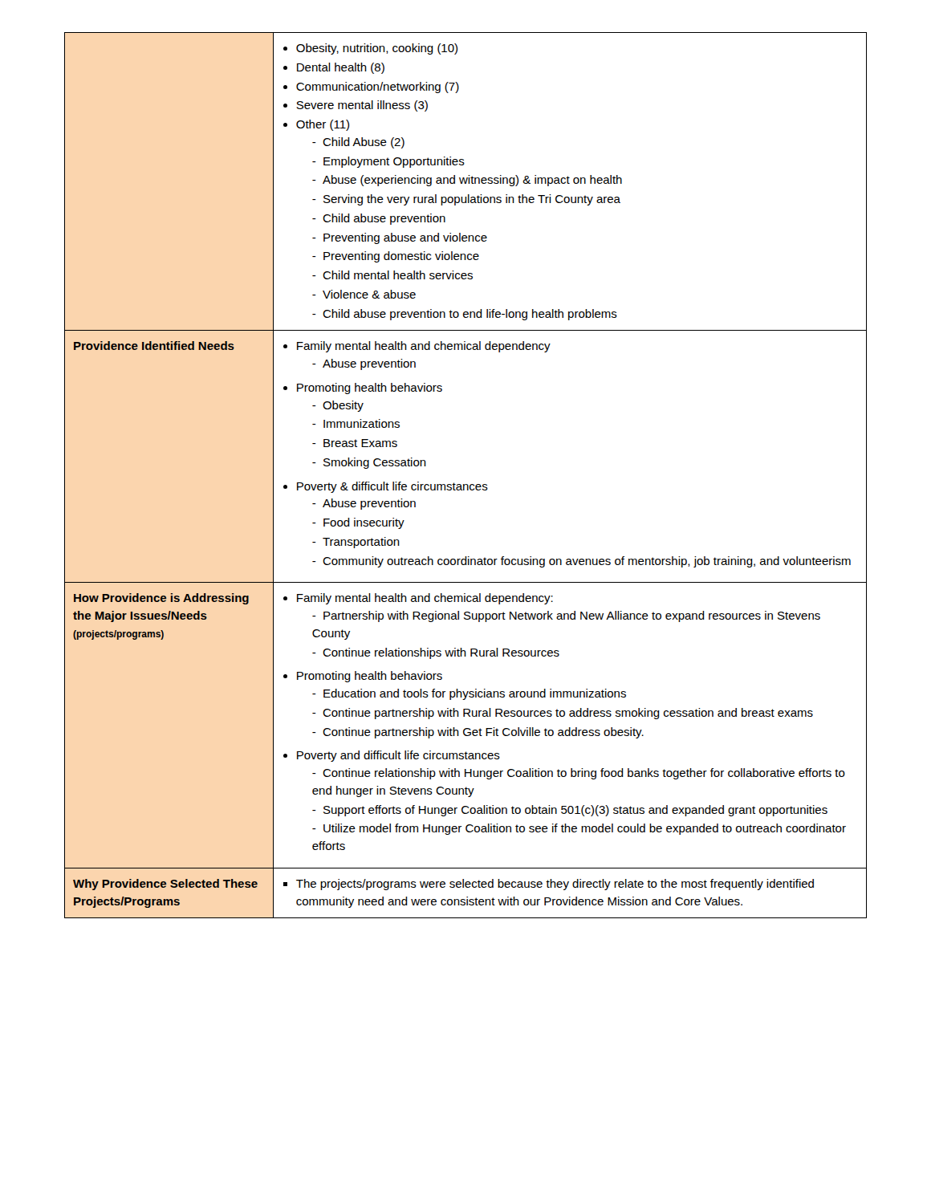| | Obesity, nutrition, cooking (10) Dental health (8) Communication/networking (7) Severe mental illness (3) Other (11) Child Abuse (2) Employment Opportunities Abuse (experiencing and witnessing) & impact on health Serving the very rural populations in the Tri County area Child abuse prevention Preventing abuse and violence Preventing domestic violence Child mental health services Violence & abuse Child abuse prevention to end life-long health problems |
| Providence Identified Needs | Family mental health and chemical dependency Abuse prevention Promoting health behaviors Obesity Immunizations Breast Exams Smoking Cessation Poverty & difficult life circumstances Abuse prevention Food insecurity Transportation Community outreach coordinator focusing on avenues of mentorship, job training, and volunteerism |
| How Providence is Addressing the Major Issues/Needs (projects/programs) | Family mental health and chemical dependency: Partnership with Regional Support Network and New Alliance to expand resources in Stevens County Continue relationships with Rural Resources Promoting health behaviors Education and tools for physicians around immunizations Continue partnership with Rural Resources to address smoking cessation and breast exams Continue partnership with Get Fit Colville to address obesity. Poverty and difficult life circumstances Continue relationship with Hunger Coalition to bring food banks together for collaborative efforts to end hunger in Stevens County Support efforts of Hunger Coalition to obtain 501(c)(3) status and expanded grant opportunities Utilize model from Hunger Coalition to see if the model could be expanded to outreach coordinator efforts |
| Why Providence Selected These Projects/Programs | The projects/programs were selected because they directly relate to the most frequently identified community need and were consistent with our Providence Mission and Core Values. |